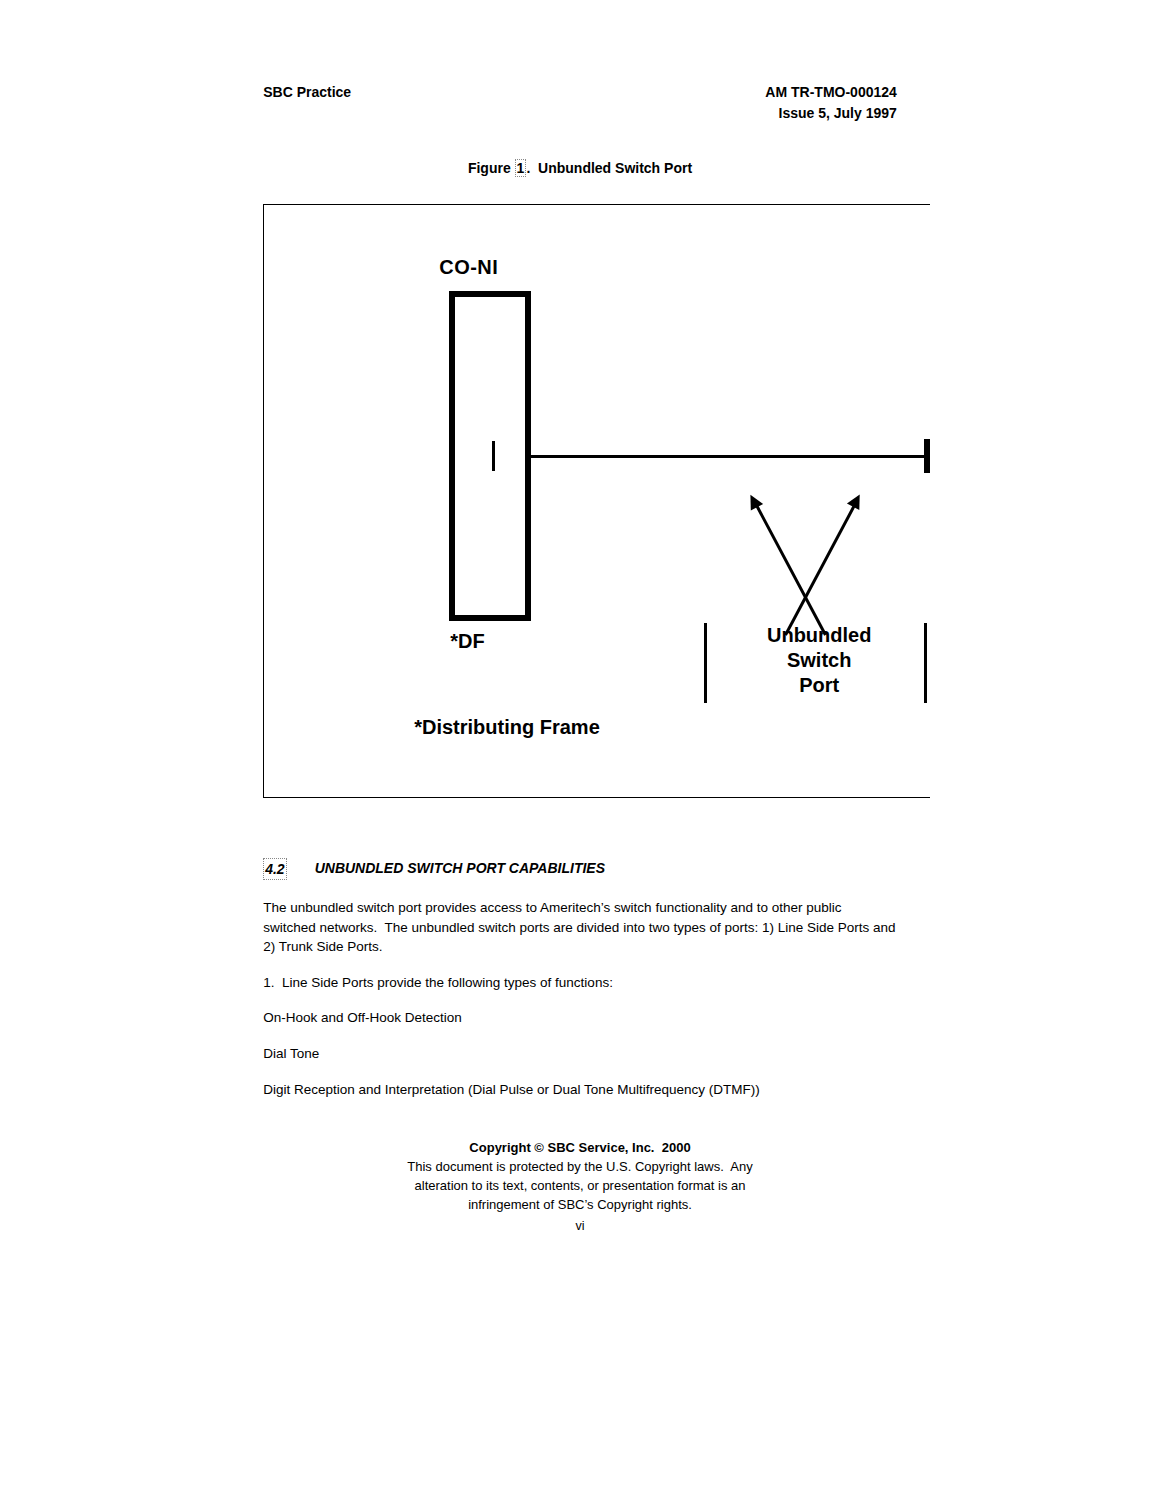SBC Practice
AM TR-TMO-000124
Issue 5, July 1997
Figure 1. Unbundled Switch Port
CO-NI
Ameritech
Switch
*DF
Unbundled
Switch
Port
*Distributing Frame
4.2 UNBUNDLED SWITCH PORT CAPABILITIES
The unbundled switch port provides access to Ameritech’s switch functionality and to other public switched networks. The unbundled switch ports are divided into two types of ports: 1) Line Side Ports and 2) Trunk Side Ports.
1. Line Side Ports provide the following types of functions:
On-Hook and Off-Hook Detection
Dial Tone
Digit Reception and Interpretation (Dial Pulse or Dual Tone Multifrequency (DTMF))
Copyright © SBC Service, Inc. 2000
This document is protected by the U.S. Copyright laws. Any
alteration to its text, contents, or presentation format is an
infringement of SBC’s Copyright rights.
vi